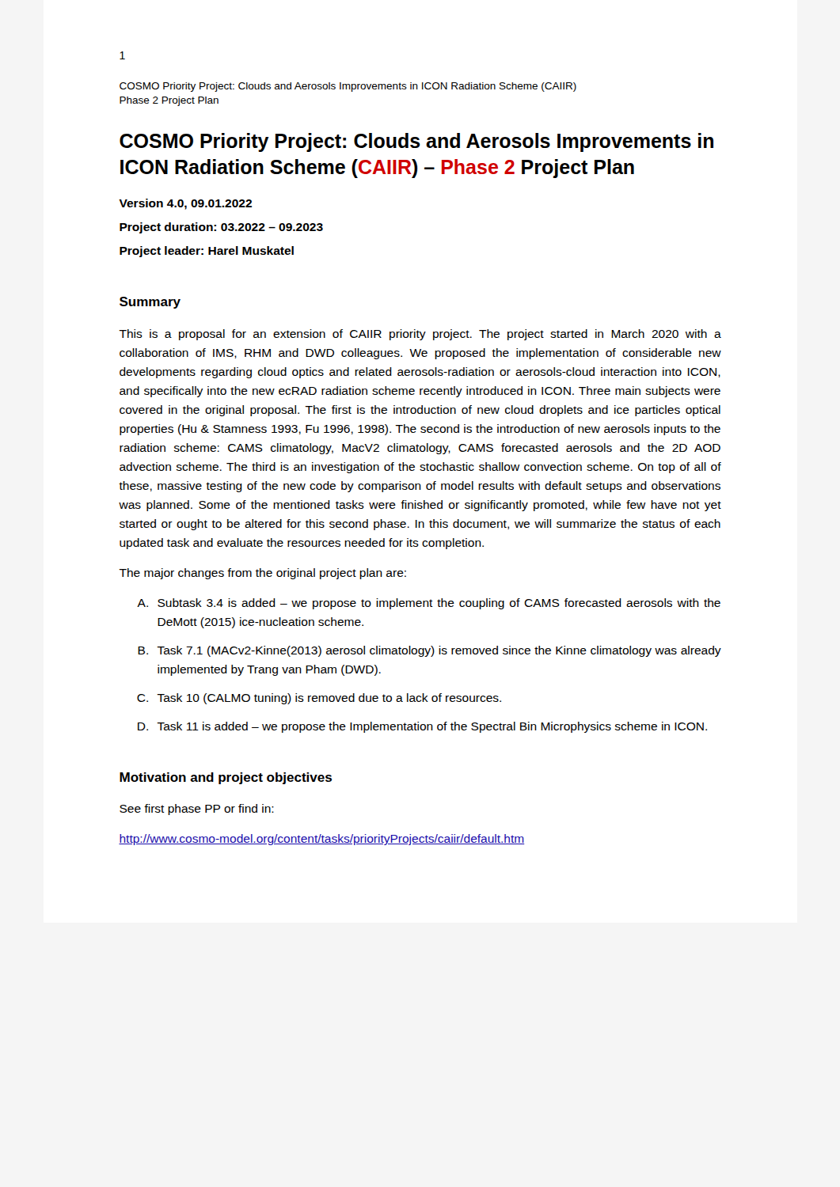1
COSMO Priority Project: Clouds and Aerosols Improvements in ICON Radiation Scheme (CAIIR)
Phase 2 Project Plan
COSMO Priority Project: Clouds and Aerosols Improvements in ICON Radiation Scheme (CAIIR) – Phase 2 Project Plan
Version 4.0, 09.01.2022
Project duration: 03.2022 – 09.2023
Project leader: Harel Muskatel
Summary
This is a proposal for an extension of CAIIR priority project. The project started in March 2020 with a collaboration of IMS, RHM and DWD colleagues. We proposed the implementation of considerable new developments regarding cloud optics and related aerosols-radiation or aerosols-cloud interaction into ICON, and specifically into the new ecRAD radiation scheme recently introduced in ICON. Three main subjects were covered in the original proposal. The first is the introduction of new cloud droplets and ice particles optical properties (Hu & Stamness 1993, Fu 1996, 1998). The second is the introduction of new aerosols inputs to the radiation scheme: CAMS climatology, MacV2 climatology, CAMS forecasted aerosols and the 2D AOD advection scheme. The third is an investigation of the stochastic shallow convection scheme. On top of all of these, massive testing of the new code by comparison of model results with default setups and observations was planned. Some of the mentioned tasks were finished or significantly promoted, while few have not yet started or ought to be altered for this second phase. In this document, we will summarize the status of each updated task and evaluate the resources needed for its completion.
The major changes from the original project plan are:
Subtask 3.4 is added – we propose to implement the coupling of CAMS forecasted aerosols with the DeMott (2015) ice-nucleation scheme.
Task 7.1 (MACv2-Kinne(2013) aerosol climatology) is removed since the Kinne climatology was already implemented by Trang van Pham (DWD).
Task 10 (CALMO tuning) is removed due to a lack of resources.
Task 11 is added – we propose the Implementation of the Spectral Bin Microphysics scheme in ICON.
Motivation and project objectives
See first phase PP or find in:
http://www.cosmo-model.org/content/tasks/priorityProjects/caiir/default.htm